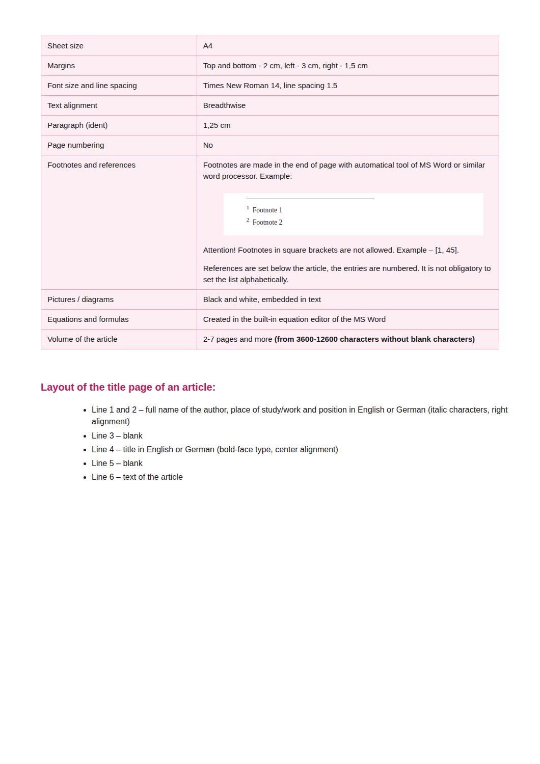| Sheet size | A4 |
| Margins | Top and bottom - 2 cm, left - 3 cm, right - 1,5 cm |
| Font size and line spacing | Times New Roman 14, line spacing 1.5 |
| Text alignment | Breadthwise |
| Paragraph (ident) | 1,25 cm |
| Page numbering | No |
| Footnotes and references | Footnotes are made in the end of page with automatical tool of MS Word or similar word processor. Example: 1 Footnote 1 2 Footnote 2 Attention! Footnotes in square brackets are not allowed. Example – [1, 45]. References are set below the article, the entries are numbered. It is not obligatory to set the list alphabetically. |
| Pictures / diagrams | Black and white, embedded in text |
| Equations and formulas | Created in the built-in equation editor of the MS Word |
| Volume of the article | 2-7 pages and more (from 3600-12600 characters without blank characters) |
Layout of the title page of an article:
Line 1 and 2 – full name of the author, place of study/work and position in English or German (italic characters, right alignment)
Line 3 – blank
Line 4 – title in English or German (bold-face type, center alignment)
Line 5 – blank
Line 6 – text of the article